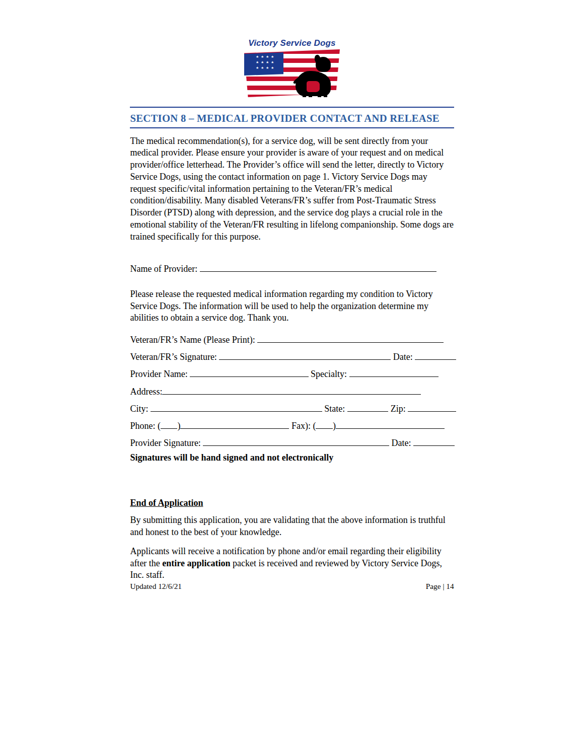Victory Service Dogs
SECTION 8 – MEDICAL PROVIDER CONTACT AND RELEASE
The medical recommendation(s), for a service dog, will be sent directly from your medical provider. Please ensure your provider is aware of your request and on medical provider/office letterhead. The Provider’s office will send the letter, directly to Victory Service Dogs, using the contact information on page 1. Victory Service Dogs may request specific/vital information pertaining to the Veteran/FR’s medical condition/disability. Many disabled Veterans/FR’s suffer from Post-Traumatic Stress Disorder (PTSD) along with depression, and the service dog plays a crucial role in the emotional stability of the Veteran/FR resulting in lifelong companionship. Some dogs are trained specifically for this purpose.
Name of Provider:
Please release the requested medical information regarding my condition to Victory Service Dogs. The information will be used to help the organization determine my abilities to obtain a service dog. Thank you.
Veteran/FR’s Name (Please Print):
Veteran/FR’s Signature: Date:
Provider Name: Specialty:
Address:
City: State: Zip:
Phone: ( ) Fax): ( )
Provider Signature: Date:
Signatures will be hand signed and not electronically
End of Application
By submitting this application, you are validating that the above information is truthful and honest to the best of your knowledge.
Applicants will receive a notification by phone and/or email regarding their eligibility after the entire application packet is received and reviewed by Victory Service Dogs, Inc. staff.
Updated 12/6/21 Page | 14